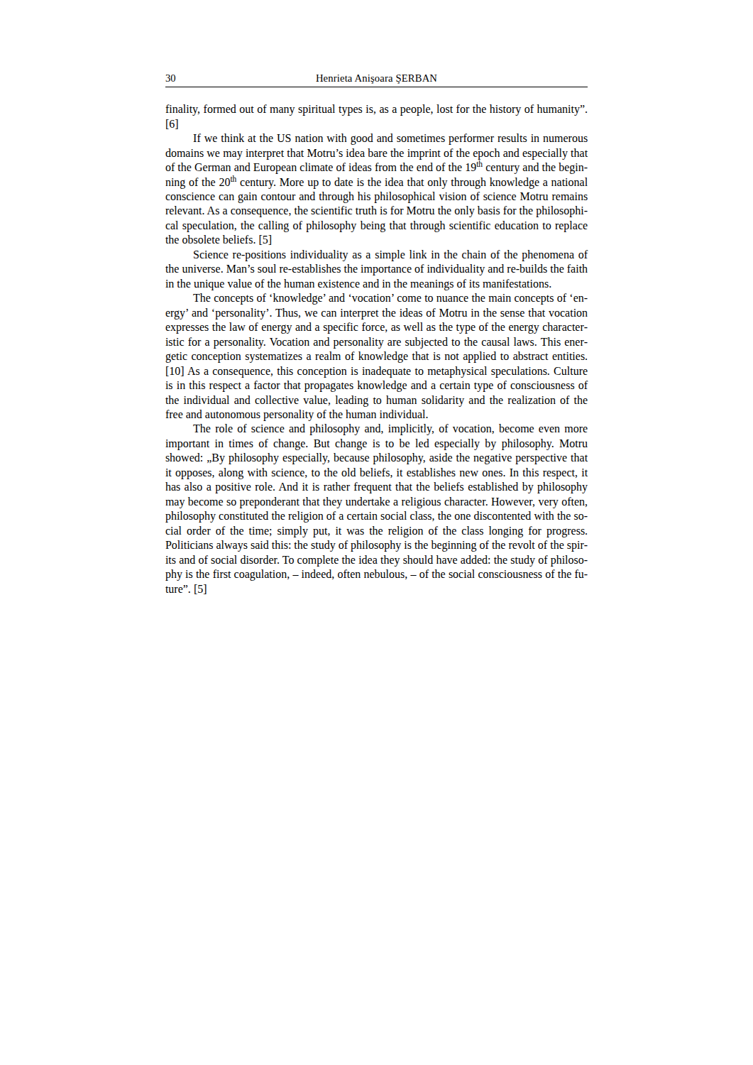30
Henrieta Anişoara ŞERBAN
finality, formed out of many spiritual types is, as a people, lost for the history of humanity”. [6]
If we think at the US nation with good and sometimes performer results in numerous domains we may interpret that Motru’s idea bare the imprint of the epoch and especially that of the German and European climate of ideas from the end of the 19th century and the beginning of the 20th century. More up to date is the idea that only through knowledge a national conscience can gain contour and through his philosophical vision of science Motru remains relevant. As a consequence, the scientific truth is for Motru the only basis for the philosophical speculation, the calling of philosophy being that through scientific education to replace the obsolete beliefs. [5]
Science re-positions individuality as a simple link in the chain of the phenomena of the universe. Man’s soul re-establishes the importance of individuality and re-builds the faith in the unique value of the human existence and in the meanings of its manifestations.
The concepts of ‘knowledge’ and ‘vocation’ come to nuance the main concepts of ‘energy’ and ‘personality’. Thus, we can interpret the ideas of Motru in the sense that vocation expresses the law of energy and a specific force, as well as the type of the energy characteristic for a personality. Vocation and personality are subjected to the causal laws. This energetic conception systematizes a realm of knowledge that is not applied to abstract entities. [10] As a consequence, this conception is inadequate to metaphysical speculations. Culture is in this respect a factor that propagates knowledge and a certain type of consciousness of the individual and collective value, leading to human solidarity and the realization of the free and autonomous personality of the human individual.
The role of science and philosophy and, implicitly, of vocation, become even more important in times of change. But change is to be led especially by philosophy. Motru showed: „By philosophy especially, because philosophy, aside the negative perspective that it opposes, along with science, to the old beliefs, it establishes new ones. In this respect, it has also a positive role. And it is rather frequent that the beliefs established by philosophy may become so preponderant that they undertake a religious character. However, very often, philosophy constituted the religion of a certain social class, the one discontented with the social order of the time; simply put, it was the religion of the class longing for progress. Politicians always said this: the study of philosophy is the beginning of the revolt of the spirits and of social disorder. To complete the idea they should have added: the study of philosophy is the first coagulation, – indeed, often nebulous, – of the social consciousness of the future”. [5]